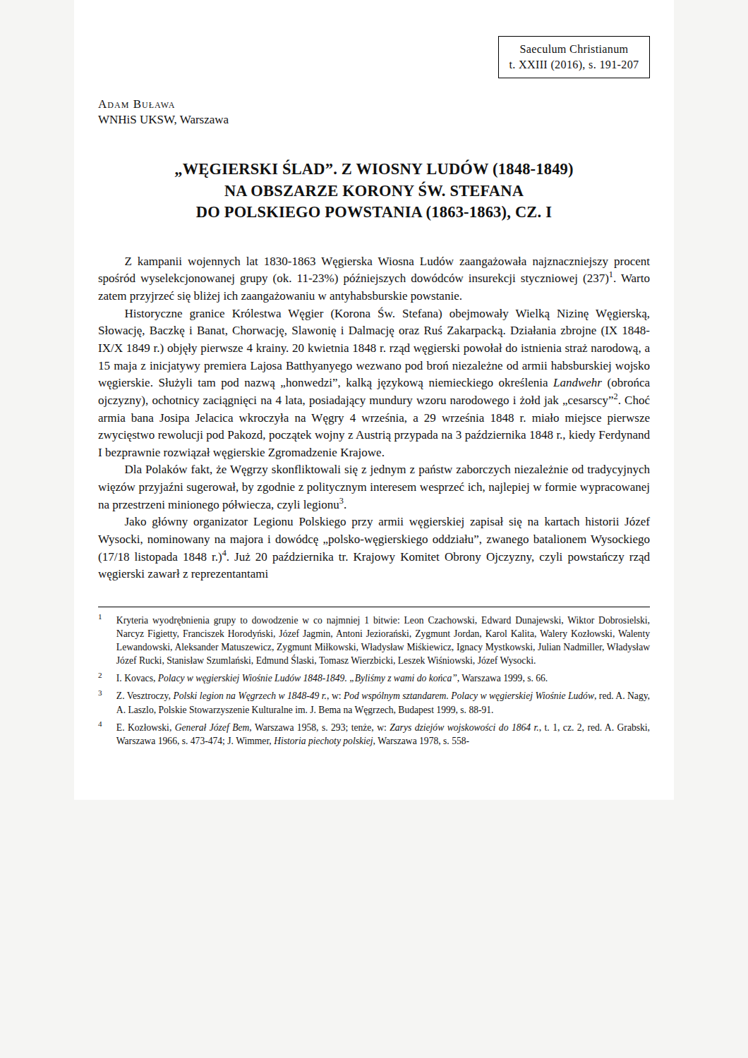Saeculum Christianum t. XXIII (2016), s. 191-207
Adam Buława
WNHiS UKSW, Warszawa
„Węgierski ślad”. Z Wiosny Ludów (1848-1849)
na obszarze Korony Św. Stefana
do polskiego powstania (1863-1863), cz. I
Z kampanii wojennych lat 1830-1863 Węgierska Wiosna Ludów zaangażowała najznaczniejszy procent spośród wyselekcjonowanej grupy (ok. 11-23%) późniejszych dowódców insurekcji styczniowej (237)1. Warto zatem przyjrzeć się bliżej ich zaangażowaniu w antyhabsburskie powstanie.
Historyczne granice Królestwa Węgier (Korona Św. Stefana) obejmowały Wielką Nizinę Węgierską, Słowację, Baczkę i Banat, Chorwację, Slawonię i Dalmację oraz Ruś Zakarpacką. Działania zbrojne (IX 1848-IX/X 1849 r.) objęły pierwsze 4 krainy. 20 kwietnia 1848 r. rząd węgierski powołał do istnienia straż narodową, a 15 maja z inicjatywy premiera Lajosa Batthyanyego wezwano pod broń niezależne od armii habsburskiej wojsko węgierskie. Służyli tam pod nazwą „honwedzi”, kalką językową niemieckiego określenia Landwehr (obrońca ojczyzny), ochotnicy zaciągnięci na 4 lata, posiadający mundury wzoru narodowego i żołd jak „cesarscy”2. Choć armia bana Josipa Jelacica wkroczyła na Węgry 4 września, a 29 września 1848 r. miało miejsce pierwsze zwycięstwo rewolucji pod Pakozd, początek wojny z Austrią przypada na 3 października 1848 r., kiedy Ferdynand I bezprawnie rozwiązał węgierskie Zgromadzenie Krajowe.
Dla Polaków fakt, że Węgrzy skonfliktowali się z jednym z państw zaborczych niezależnie od tradycyjnych więzów przyjaźni sugerował, by zgodnie z politycznym interesem wesprzeć ich, najlepiej w formie wypracowanej na przestrzeni minionego półwiecza, czyli legionu3.
Jako główny organizator Legionu Polskiego przy armii węgierskiej zapisał się na kartach historii Józef Wysocki, nominowany na majora i dowódcę „polsko-węgierskiego oddziału”, zwanego batalionem Wysockiego (17/18 listopada 1848 r.)4. Już 20 października tr. Krajowy Komitet Obrony Ojczyzny, czyli powstańczy rząd węgierski zawarł z reprezentantami
Kryteria wyodrębnienia grupy to dowodzenie w co najmniej 1 bitwie: Leon Czachowski, Edward Dunajewski, Wiktor Dobrosielski, Narcyz Figietty, Franciszek Horodyński, Józef Jagmin, Antoni Jeziorański, Zygmunt Jordan, Karol Kalita, Walery Kozłowski, Walenty Lewandowski, Aleksander Matuszewicz, Zygmunt Miłkowski, Władysław Miśkiewicz, Ignacy Mystkowski, Julian Nadmiller, Władysław Józef Rucki, Stanisław Szumlański, Edmund Ślaski, Tomasz Wierzbicki, Leszek Wiśniowski, Józef Wysocki.
I. Kovacs, Polacy w węgierskiej Wiośnie Ludów 1848-1849. „Byliśmy z wami do końca”, Warszawa 1999, s. 66.
Z. Vesztroczy, Polski legion na Węgrzech w 1848-49 r., w: Pod wspólnym sztandarem. Polacy w węgierskiej Wiośnie Ludów, red. A. Nagy, A. Laszlo, Polskie Stowarzyszenie Kulturalne im. J. Bema na Węgrzech, Budapest 1999, s. 88-91.
E. Kozłowski, Generał Józef Bem, Warszawa 1958, s. 293; tenże, w: Zarys dziejów wojskowości do 1864 r., t. 1, cz. 2, red. A. Grabski, Warszawa 1966, s. 473-474; J. Wimmer, Historia piechoty polskiej, Warszawa 1978, s. 558-